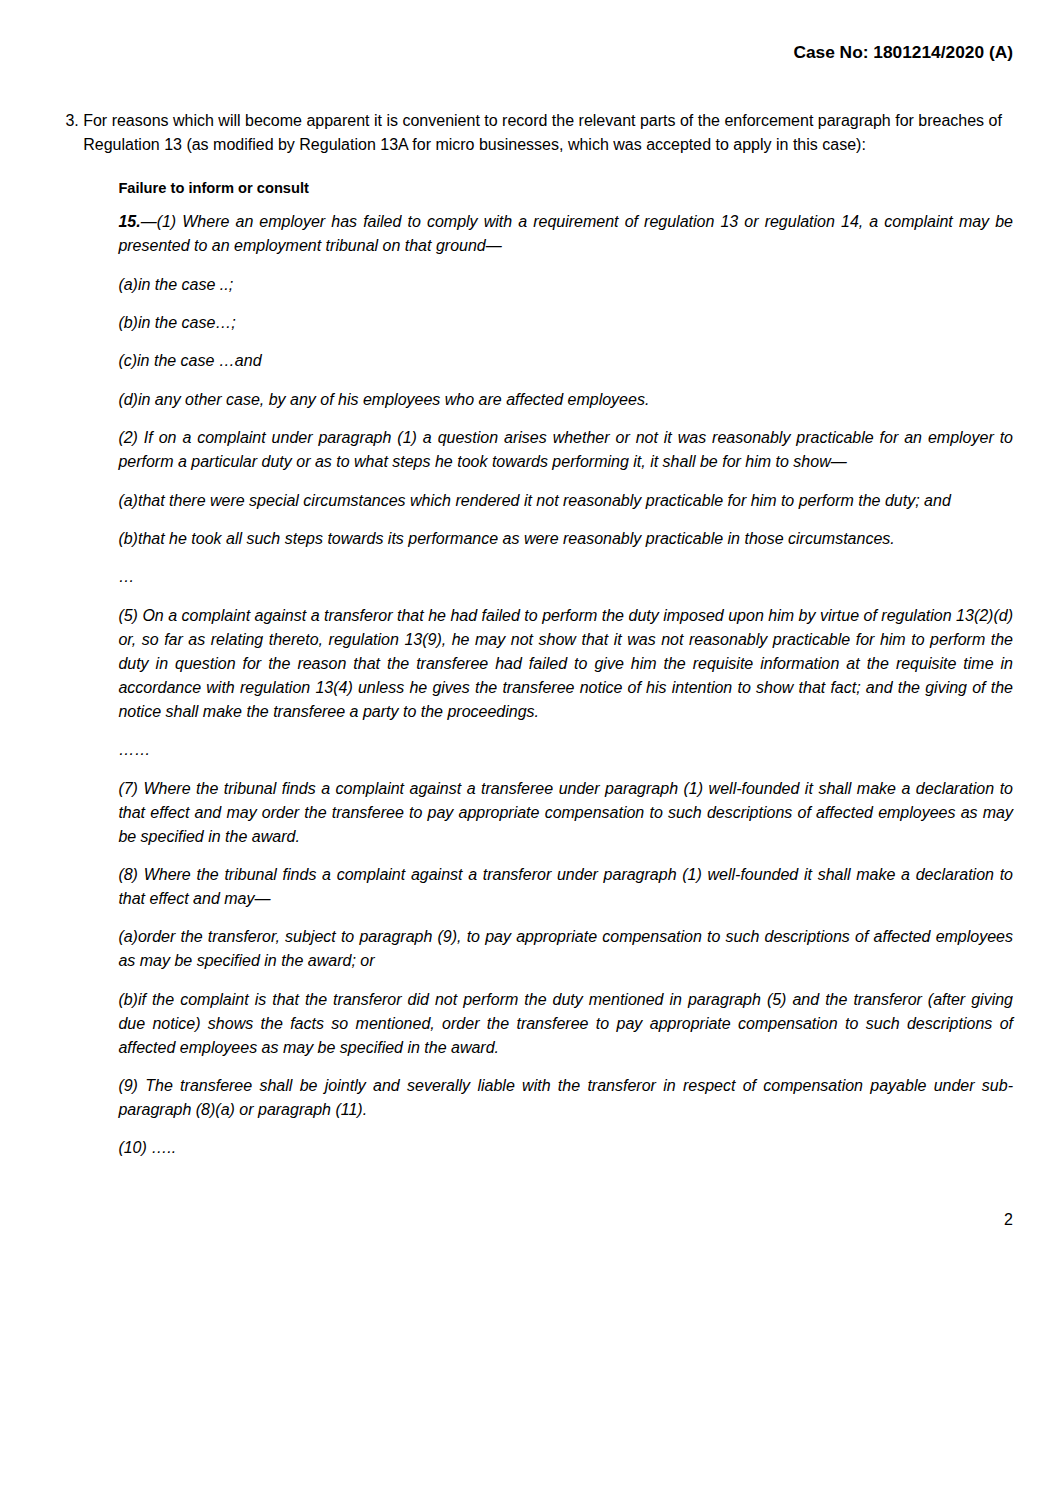Case No: 1801214/2020 (A)
For reasons which will become apparent it is convenient to record the relevant parts of the enforcement paragraph for breaches of Regulation 13 (as modified by Regulation 13A for micro businesses, which was accepted to apply in this case):
Failure to inform or consult
15.—(1) Where an employer has failed to comply with a requirement of regulation 13 or regulation 14, a complaint may be presented to an employment tribunal on that ground—
(a)in the case ..;
(b)in the case…;
(c)in the case …and
(d)in any other case, by any of his employees who are affected employees.
(2) If on a complaint under paragraph (1) a question arises whether or not it was reasonably practicable for an employer to perform a particular duty or as to what steps he took towards performing it, it shall be for him to show—
(a)that there were special circumstances which rendered it not reasonably practicable for him to perform the duty; and
(b)that he took all such steps towards its performance as were reasonably practicable in those circumstances.
…
(5) On a complaint against a transferor that he had failed to perform the duty imposed upon him by virtue of regulation 13(2)(d) or, so far as relating thereto, regulation 13(9), he may not show that it was not reasonably practicable for him to perform the duty in question for the reason that the transferee had failed to give him the requisite information at the requisite time in accordance with regulation 13(4) unless he gives the transferee notice of his intention to show that fact; and the giving of the notice shall make the transferee a party to the proceedings.
……
(7) Where the tribunal finds a complaint against a transferee under paragraph (1) well-founded it shall make a declaration to that effect and may order the transferee to pay appropriate compensation to such descriptions of affected employees as may be specified in the award.
(8) Where the tribunal finds a complaint against a transferor under paragraph (1) well-founded it shall make a declaration to that effect and may—
(a)order the transferor, subject to paragraph (9), to pay appropriate compensation to such descriptions of affected employees as may be specified in the award; or
(b)if the complaint is that the transferor did not perform the duty mentioned in paragraph (5) and the transferor (after giving due notice) shows the facts so mentioned, order the transferee to pay appropriate compensation to such descriptions of affected employees as may be specified in the award.
(9) The transferee shall be jointly and severally liable with the transferor in respect of compensation payable under sub-paragraph (8)(a) or paragraph (11).
(10) …..
2